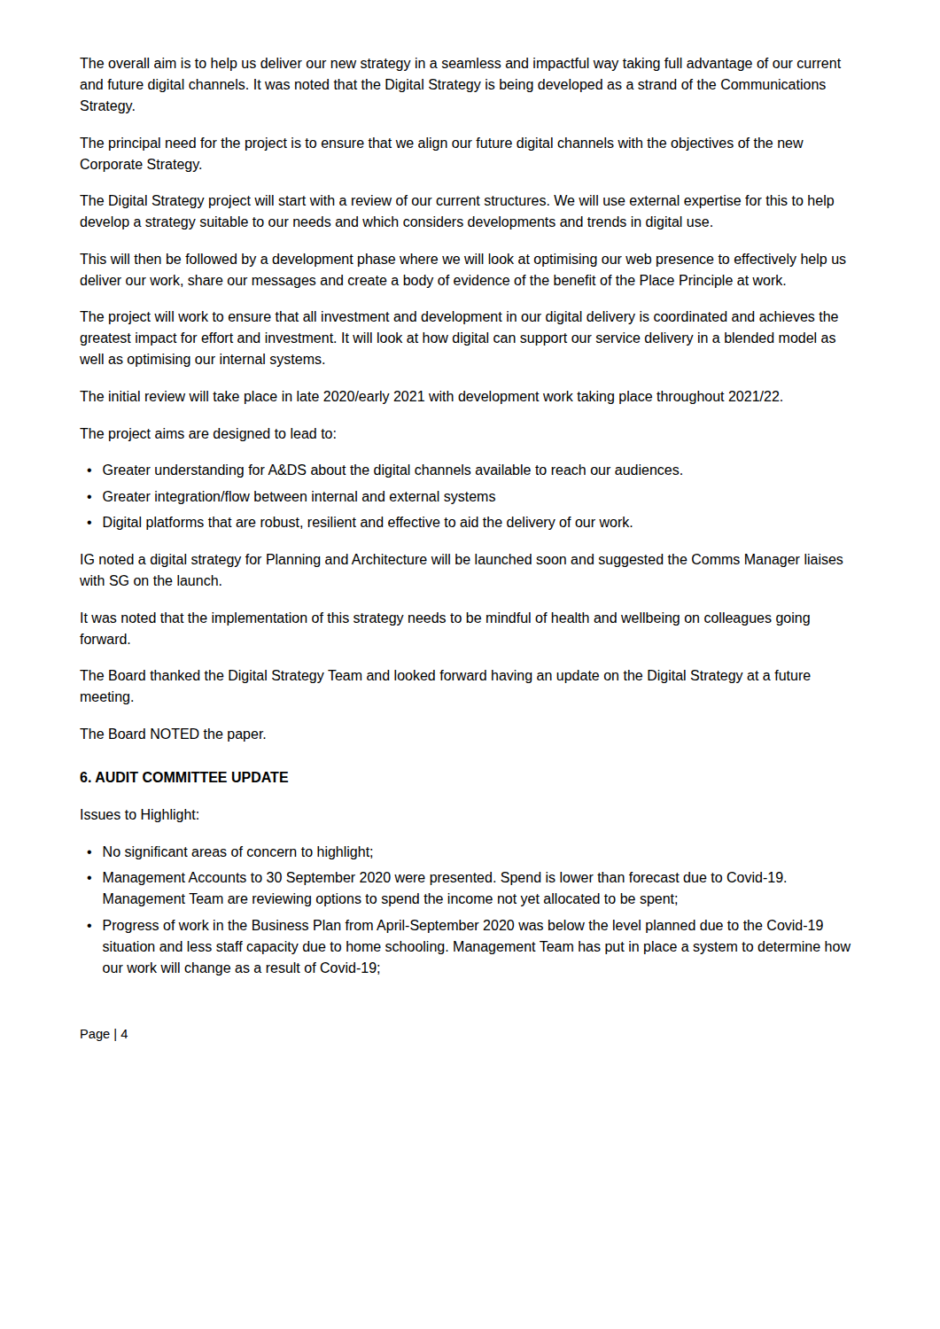The overall aim is to help us deliver our new strategy in a seamless and impactful way taking full advantage of our current and future digital channels. It was noted that the Digital Strategy is being developed as a strand of the Communications Strategy.
The principal need for the project is to ensure that we align our future digital channels with the objectives of the new Corporate Strategy.
The Digital Strategy project will start with a review of our current structures. We will use external expertise for this to help develop a strategy suitable to our needs and which considers developments and trends in digital use.
This will then be followed by a development phase where we will look at optimising our web presence to effectively help us deliver our work, share our messages and create a body of evidence of the benefit of the Place Principle at work.
The project will work to ensure that all investment and development in our digital delivery is coordinated and achieves the greatest impact for effort and investment. It will look at how digital can support our service delivery in a blended model as well as optimising our internal systems.
The initial review will take place in late 2020/early 2021 with development work taking place throughout 2021/22.
The project aims are designed to lead to:
Greater understanding for A&DS about the digital channels available to reach our audiences.
Greater integration/flow between internal and external systems
Digital platforms that are robust, resilient and effective to aid the delivery of our work.
IG noted a digital strategy for Planning and Architecture will be launched soon and suggested the Comms Manager liaises with SG on the launch.
It was noted that the implementation of this strategy needs to be mindful of health and wellbeing on colleagues going forward.
The Board thanked the Digital Strategy Team and looked forward having an update on the Digital Strategy at a future meeting.
The Board NOTED the paper.
6. AUDIT COMMITTEE UPDATE
Issues to Highlight:
No significant areas of concern to highlight;
Management Accounts to 30 September 2020 were presented. Spend is lower than forecast due to Covid-19. Management Team are reviewing options to spend the income not yet allocated to be spent;
Progress of work in the Business Plan from April-September 2020 was below the level planned due to the Covid-19 situation and less staff capacity due to home schooling. Management Team has put in place a system to determine how our work will change as a result of Covid-19;
Page | 4